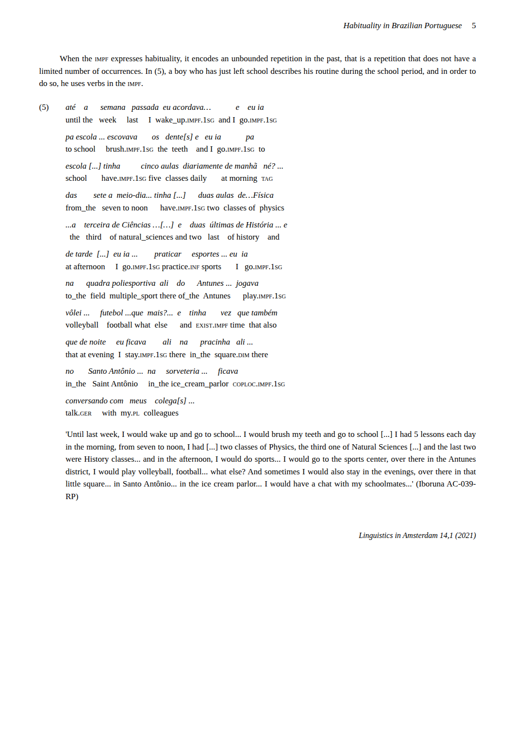Habituality in Brazilian Portuguese 5
When the impf expresses habituality, it encodes an unbounded repetition in the past, that is a repetition that does not have a limited number of occurrences. In (5), a boy who has just left school describes his routine during the school period, and in order to do so, he uses verbs in the impf.
(5)
até a semana passada eu acordava… e eu ia until the week last I wake_up.impf.1sg and I go.impf.1sg
pa escola ... escovava os dente[s] e eu ia pa to school brush.impf.1sg the teeth and I go.impf.1sg to
escola [...] tinha cinco aulas diariamente de manhã né? ... school have.impf.1sg five classes daily at morning tag
das sete a meio-dia... tinha [...] duas aulas de…Física from_the seven to noon have.impf.1sg two classes of physics
...a terceira de Ciências …[…] e duas últimas de História ... e the third of natural_sciences and two last of history and
de tarde [...] eu ia ... praticar esportes ... eu ia at afternoon I go.impf.1sg practice.inf sports I go.impf.1sg
na quadra poliesportiva ali do Antunes ... jogava to_the field multiple_sport there of_the Antunes play.impf.1sg
vôlei ... futebol ...que mais?... e tinha vez que também volleyball football what else and exist.impf time that also
que de noite eu ficava ali na pracinha ali ... that at evening I stay.impf.1sg there in_the square.dim there
no Santo Antônio ... na sorveteria ... ficava in_the Saint Antônio in_the ice_cream_parlor coploc.impf.1sg
conversando com meus colega[s] ... talk.ger with my.pl colleagues
'Until last week, I would wake up and go to school... I would brush my teeth and go to school [...] I had 5 lessons each day in the morning, from seven to noon, I had [...] two classes of Physics, the third one of Natural Sciences [...] and the last two were History classes... and in the afternoon, I would do sports... I would go to the sports center, over there in the Antunes district, I would play volleyball, football... what else? And sometimes I would also stay in the evenings, over there in that little square... in Santo Antônio... in the ice cream parlor... I would have a chat with my schoolmates...' (Iboruna AC-039-RP)
Linguistics in Amsterdam 14,1 (2021)